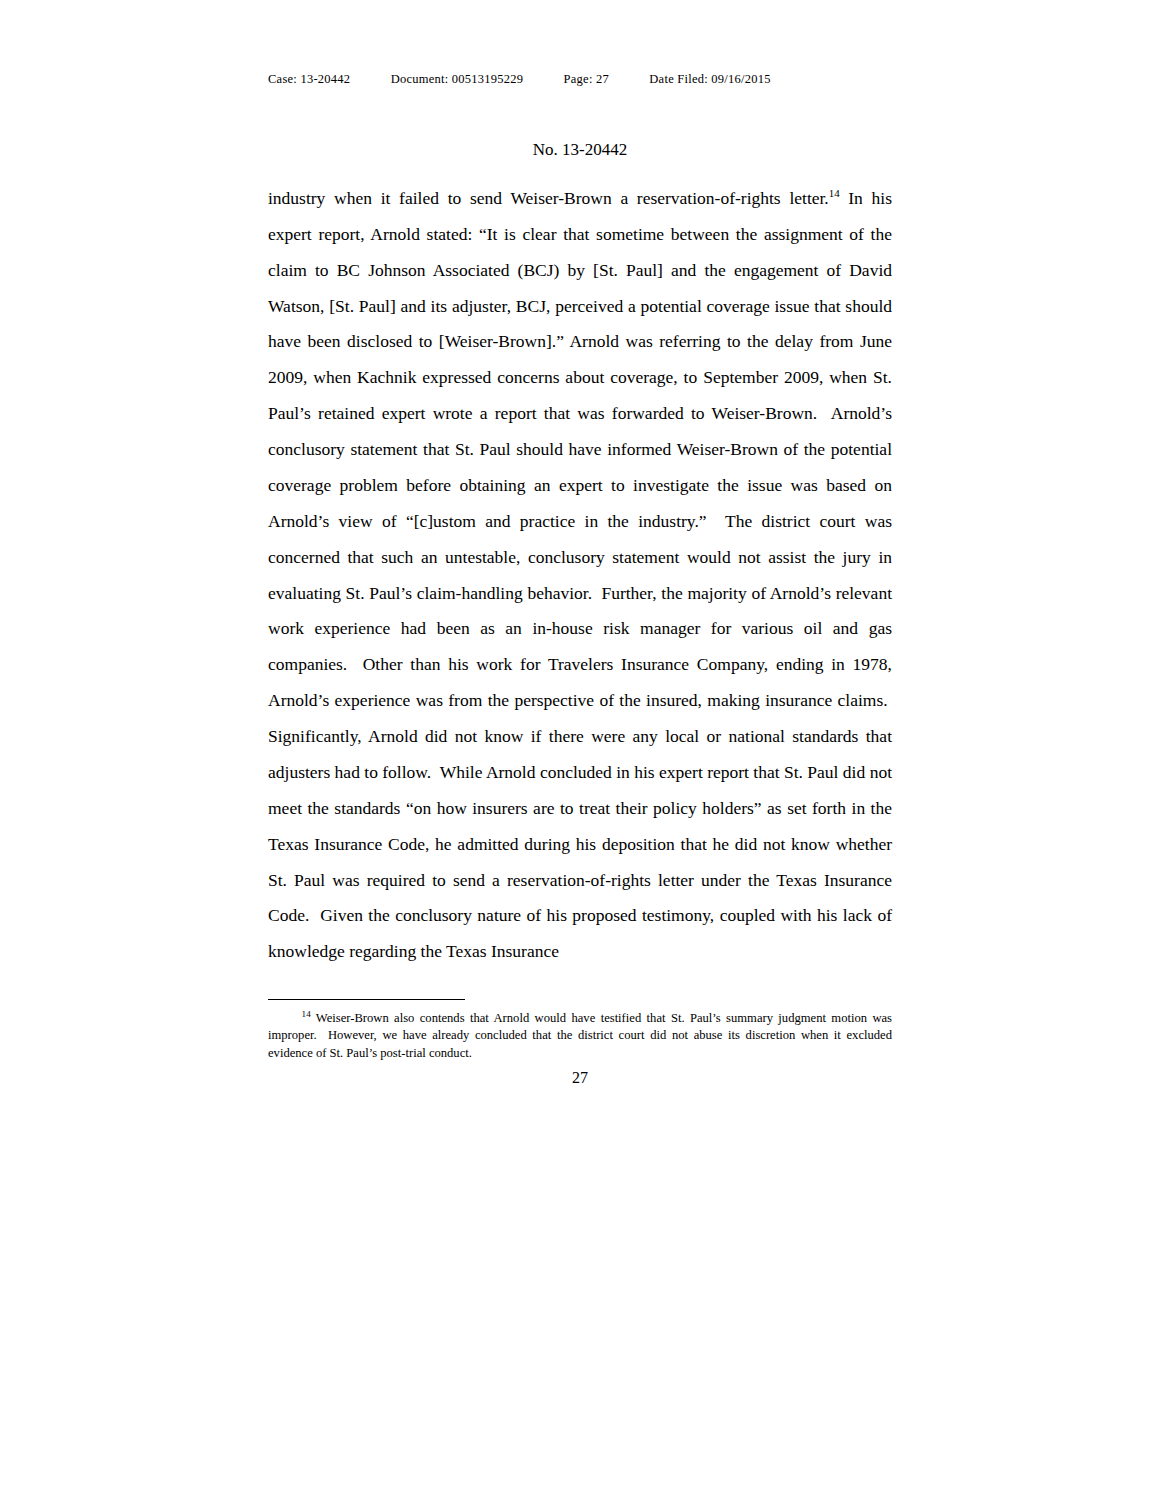Case: 13-20442 Document: 00513195229 Page: 27 Date Filed: 09/16/2015
No. 13-20442
industry when it failed to send Weiser-Brown a reservation-of-rights letter.14 In his expert report, Arnold stated: “It is clear that sometime between the assignment of the claim to BC Johnson Associated (BCJ) by [St. Paul] and the engagement of David Watson, [St. Paul] and its adjuster, BCJ, perceived a potential coverage issue that should have been disclosed to [Weiser-Brown].” Arnold was referring to the delay from June 2009, when Kachnik expressed concerns about coverage, to September 2009, when St. Paul’s retained expert wrote a report that was forwarded to Weiser-Brown. Arnold’s conclusory statement that St. Paul should have informed Weiser-Brown of the potential coverage problem before obtaining an expert to investigate the issue was based on Arnold’s view of “[c]ustom and practice in the industry.” The district court was concerned that such an untestable, conclusory statement would not assist the jury in evaluating St. Paul’s claim-handling behavior. Further, the majority of Arnold’s relevant work experience had been as an in-house risk manager for various oil and gas companies. Other than his work for Travelers Insurance Company, ending in 1978, Arnold’s experience was from the perspective of the insured, making insurance claims. Significantly, Arnold did not know if there were any local or national standards that adjusters had to follow. While Arnold concluded in his expert report that St. Paul did not meet the standards “on how insurers are to treat their policy holders” as set forth in the Texas Insurance Code, he admitted during his deposition that he did not know whether St. Paul was required to send a reservation-of-rights letter under the Texas Insurance Code. Given the conclusory nature of his proposed testimony, coupled with his lack of knowledge regarding the Texas Insurance
14 Weiser-Brown also contends that Arnold would have testified that St. Paul’s summary judgment motion was improper. However, we have already concluded that the district court did not abuse its discretion when it excluded evidence of St. Paul’s post-trial conduct.
27